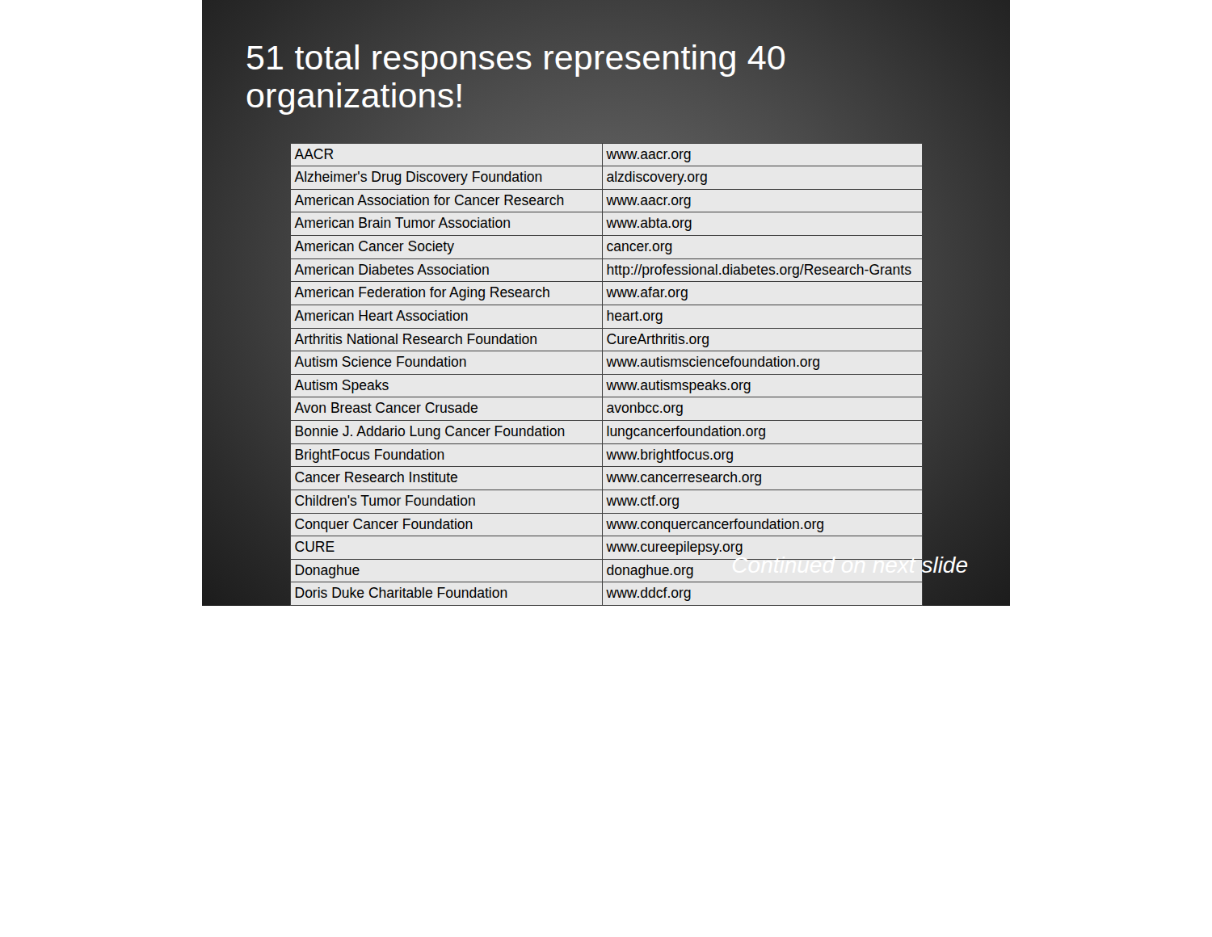51 total responses representing 40 organizations!
| AACR | www.aacr.org |
| Alzheimer's Drug Discovery Foundation | alzdiscovery.org |
| American Association for Cancer Research | www.aacr.org |
| American Brain Tumor Association | www.abta.org |
| American Cancer Society | cancer.org |
| American Diabetes Association | http://professional.diabetes.org/Research-Grants |
| American Federation for Aging Research | www.afar.org |
| American Heart Association | heart.org |
| Arthritis National Research Foundation | CureArthritis.org |
| Autism Science Foundation | www.autismsciencefoundation.org |
| Autism Speaks | www.autismspeaks.org |
| Avon Breast Cancer Crusade | avonbcc.org |
| Bonnie J. Addario Lung Cancer Foundation | lungcancerfoundation.org |
| BrightFocus Foundation | www.brightfocus.org |
| Cancer Research Institute | www.cancerresearch.org |
| Children's Tumor Foundation | www.ctf.org |
| Conquer Cancer Foundation | www.conquercancerfoundation.org |
| CURE | www.cureepilepsy.org |
| Donaghue | donaghue.org |
| Doris Duke Charitable Foundation | www.ddcf.org |
| Flinn Foundation | www.flinn.org |
Continued on next slide